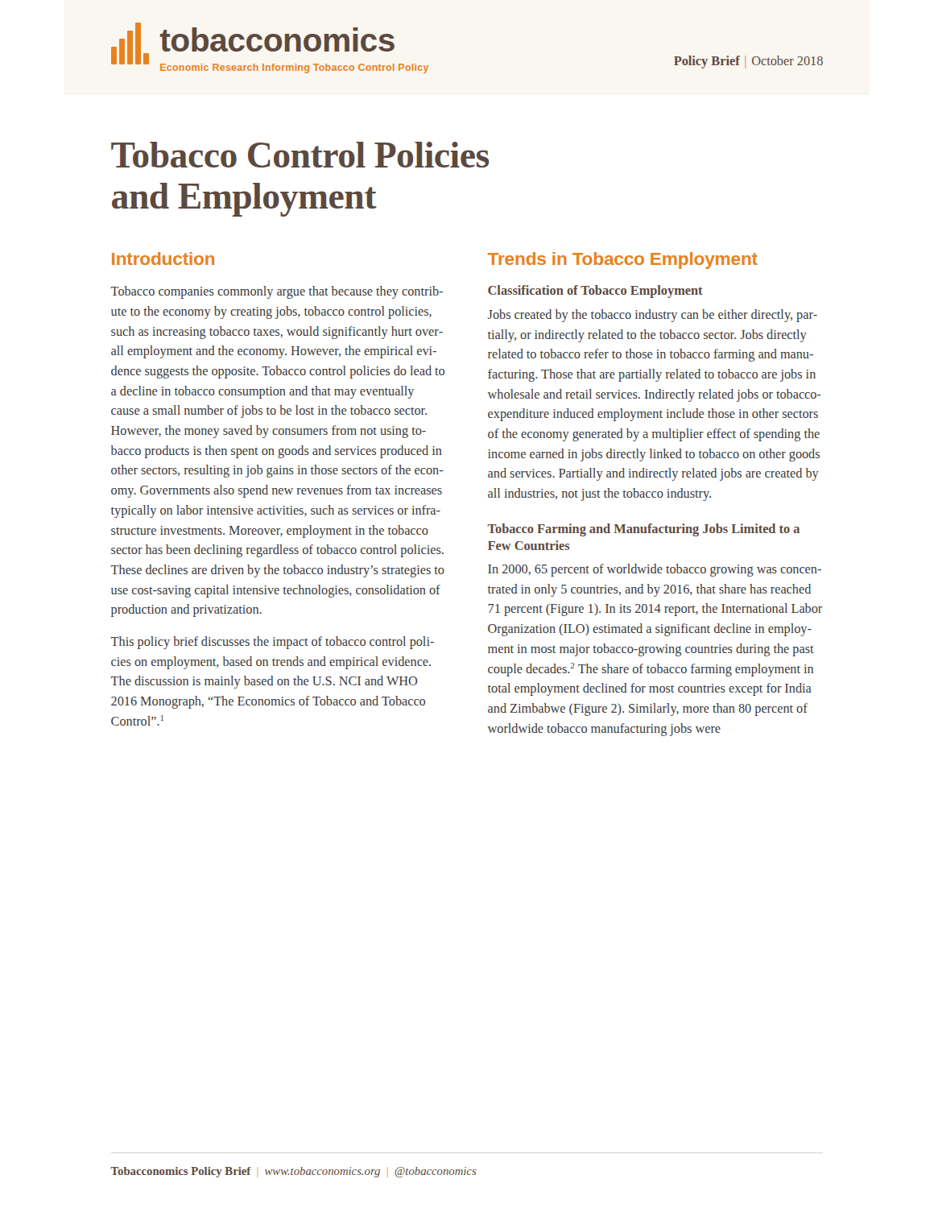tobacconomics Economic Research Informing Tobacco Control Policy
Policy Brief|October 2018
Tobacco Control Policies
and Employment
Introduction
Tobacco companies commonly argue that because they contribute to the economy by creating jobs, tobacco control policies, such as increasing tobacco taxes, would significantly hurt overall employment and the economy. However, the empirical evidence suggests the opposite. Tobacco control policies do lead to a decline in tobacco consumption and that may eventually cause a small number of jobs to be lost in the tobacco sector. However, the money saved by consumers from not using tobacco products is then spent on goods and services produced in other sectors, resulting in job gains in those sectors of the economy. Governments also spend new revenues from tax increases typically on labor intensive activities, such as services or infrastructure investments. Moreover, employment in the tobacco sector has been declining regardless of tobacco control policies. These declines are driven by the tobacco industry’s strategies to use cost-saving capital intensive technologies, consolidation of production and privatization.
This policy brief discusses the impact of tobacco control policies on employment, based on trends and empirical evidence. The discussion is mainly based on the U.S. NCI and WHO 2016 Monograph, “The Economics of Tobacco and Tobacco Control”.1
Trends in Tobacco Employment
Classification of Tobacco Employment
Jobs created by the tobacco industry can be either directly, partially, or indirectly related to the tobacco sector. Jobs directly related to tobacco refer to those in tobacco farming and manufacturing. Those that are partially related to tobacco are jobs in wholesale and retail services. Indirectly related jobs or tobacco-expenditure induced employment include those in other sectors of the economy generated by a multiplier effect of spending the income earned in jobs directly linked to tobacco on other goods and services. Partially and indirectly related jobs are created by all industries, not just the tobacco industry.
Tobacco Farming and Manufacturing Jobs Limited to a Few Countries
In 2000, 65 percent of worldwide tobacco growing was concentrated in only 5 countries, and by 2016, that share has reached 71 percent (Figure 1). In its 2014 report, the International Labor Organization (ILO) estimated a significant decline in employment in most major tobacco-growing countries during the past couple decades.2 The share of tobacco farming employment in total employment declined for most countries except for India and Zimbabwe (Figure 2). Similarly, more than 80 percent of worldwide tobacco manufacturing jobs were
Tobacconomics Policy Brief | www.tobacconomics.org | @tobacconomics